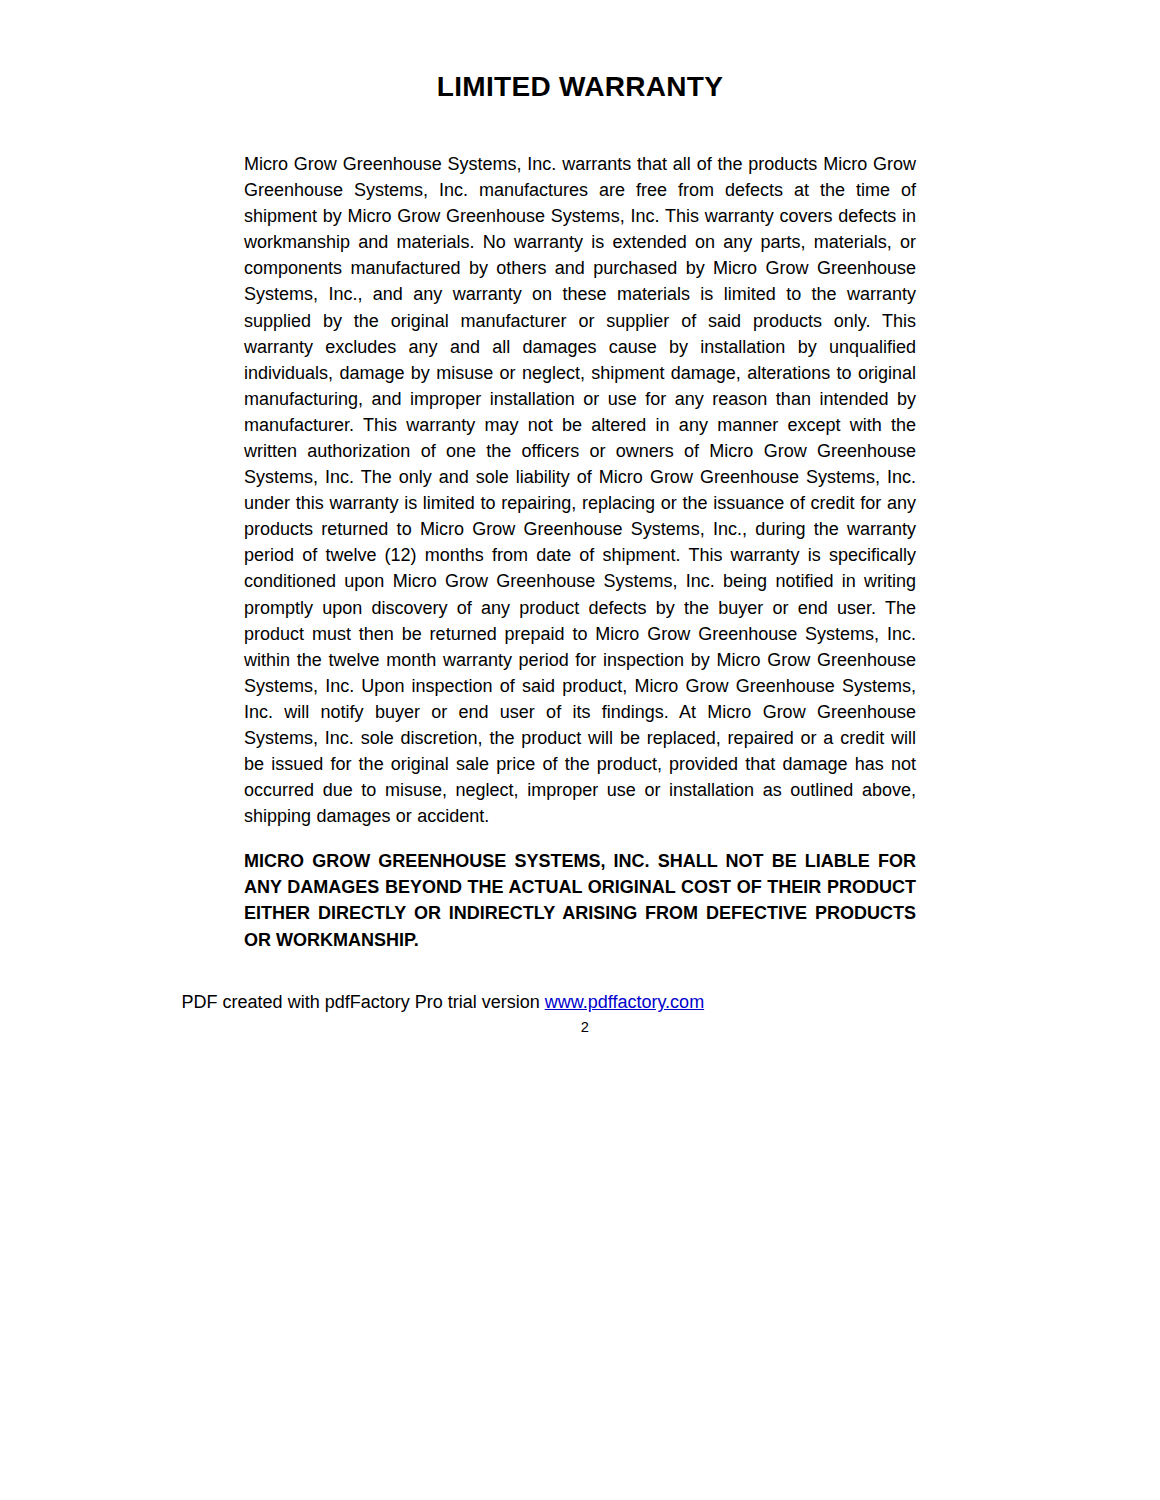LIMITED WARRANTY
Micro Grow Greenhouse Systems, Inc. warrants that all of the products Micro Grow Greenhouse Systems, Inc. manufactures are free from defects at the time of shipment by Micro Grow Greenhouse Systems, Inc. This warranty covers defects in workmanship and materials. No warranty is extended on any parts, materials, or components manufactured by others and purchased by Micro Grow Greenhouse Systems, Inc., and any warranty on these materials is limited to the warranty supplied by the original manufacturer or supplier of said products only. This warranty excludes any and all damages cause by installation by unqualified individuals, damage by misuse or neglect, shipment damage, alterations to original manufacturing, and improper installation or use for any reason than intended by manufacturer. This warranty may not be altered in any manner except with the written authorization of one the officers or owners of Micro Grow Greenhouse Systems, Inc. The only and sole liability of Micro Grow Greenhouse Systems, Inc. under this warranty is limited to repairing, replacing or the issuance of credit for any products returned to Micro Grow Greenhouse Systems, Inc., during the warranty period of twelve (12) months from date of shipment. This warranty is specifically conditioned upon Micro Grow Greenhouse Systems, Inc. being notified in writing promptly upon discovery of any product defects by the buyer or end user. The product must then be returned prepaid to Micro Grow Greenhouse Systems, Inc. within the twelve month warranty period for inspection by Micro Grow Greenhouse Systems, Inc. Upon inspection of said product, Micro Grow Greenhouse Systems, Inc. will notify buyer or end user of its findings. At Micro Grow Greenhouse Systems, Inc. sole discretion, the product will be replaced, repaired or a credit will be issued for the original sale price of the product, provided that damage has not occurred due to misuse, neglect, improper use or installation as outlined above, shipping damages or accident.
MICRO GROW GREENHOUSE SYSTEMS, INC. SHALL NOT BE LIABLE FOR ANY DAMAGES BEYOND THE ACTUAL ORIGINAL COST OF THEIR PRODUCT EITHER DIRECTLY OR INDIRECTLY ARISING FROM DEFECTIVE PRODUCTS OR WORKMANSHIP.
PDF created with pdfFactory Pro trial version www.pdffactory.com
2